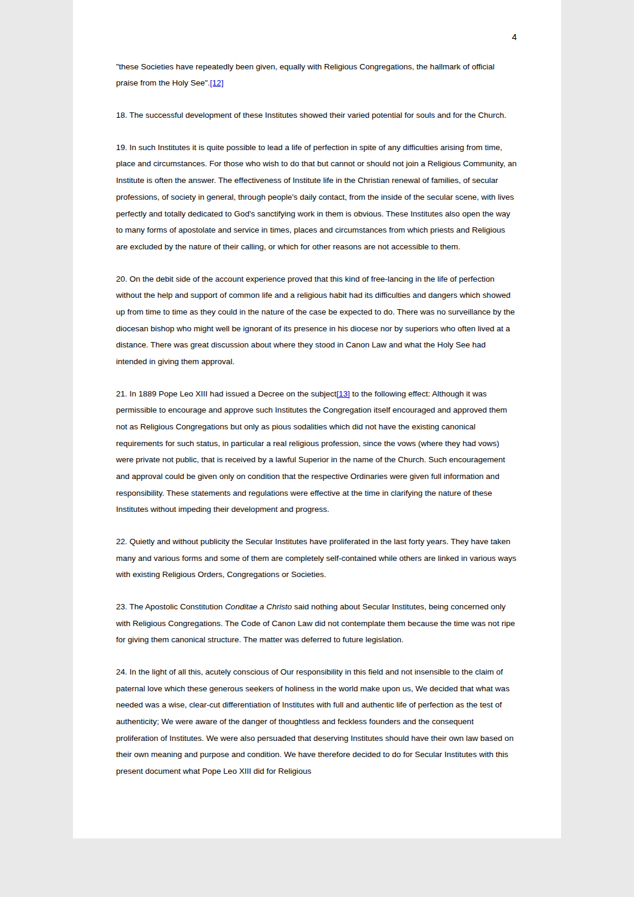4
"these Societies have repeatedly been given, equally with Religious Congregations, the hallmark of official praise from the Holy See".[12]
18. The successful development of these Institutes showed their varied potential for souls and for the Church.
19. In such Institutes it is quite possible to lead a life of perfection in spite of any difficulties arising from time, place and circumstances. For those who wish to do that but cannot or should not join a Religious Community, an Institute is often the answer. The effectiveness of Institute life in the Christian renewal of families, of secular professions, of society in general, through people's daily contact, from the inside of the secular scene, with lives perfectly and totally dedicated to God's sanctifying work in them is obvious. These Institutes also open the way to many forms of apostolate and service in times, places and circumstances from which priests and Religious are excluded by the nature of their calling, or which for other reasons are not accessible to them.
20. On the debit side of the account experience proved that this kind of free-lancing in the life of perfection without the help and support of common life and a religious habit had its difficulties and dangers which showed up from time to time as they could in the nature of the case be expected to do. There was no surveillance by the diocesan bishop who might well be ignorant of its presence in his diocese nor by superiors who often lived at a distance. There was great discussion about where they stood in Canon Law and what the Holy See had intended in giving them approval.
21. In 1889 Pope Leo XIII had issued a Decree on the subject[13] to the following effect: Although it was permissible to encourage and approve such Institutes the Congregation itself encouraged and approved them not as Religious Congregations but only as pious sodalities which did not have the existing canonical requirements for such status, in particular a real religious profession, since the vows (where they had vows) were private not public, that is received by a lawful Superior in the name of the Church. Such encouragement and approval could be given only on condition that the respective Ordinaries were given full information and responsibility. These statements and regulations were effective at the time in clarifying the nature of these Institutes without impeding their development and progress.
22. Quietly and without publicity the Secular Institutes have proliferated in the last forty years. They have taken many and various forms and some of them are completely self-contained while others are linked in various ways with existing Religious Orders, Congregations or Societies.
23. The Apostolic Constitution Conditae a Christo said nothing about Secular Institutes, being concerned only with Religious Congregations. The Code of Canon Law did not contemplate them because the time was not ripe for giving them canonical structure. The matter was deferred to future legislation.
24. In the light of all this, acutely conscious of Our responsibility in this field and not insensible to the claim of paternal love which these generous seekers of holiness in the world make upon us, We decided that what was needed was a wise, clear-cut differentiation of Institutes with full and authentic life of perfection as the test of authenticity; We were aware of the danger of thoughtless and feckless founders and the consequent proliferation of Institutes. We were also persuaded that deserving Institutes should have their own law based on their own meaning and purpose and condition. We have therefore decided to do for Secular Institutes with this present document what Pope Leo XIII did for Religious